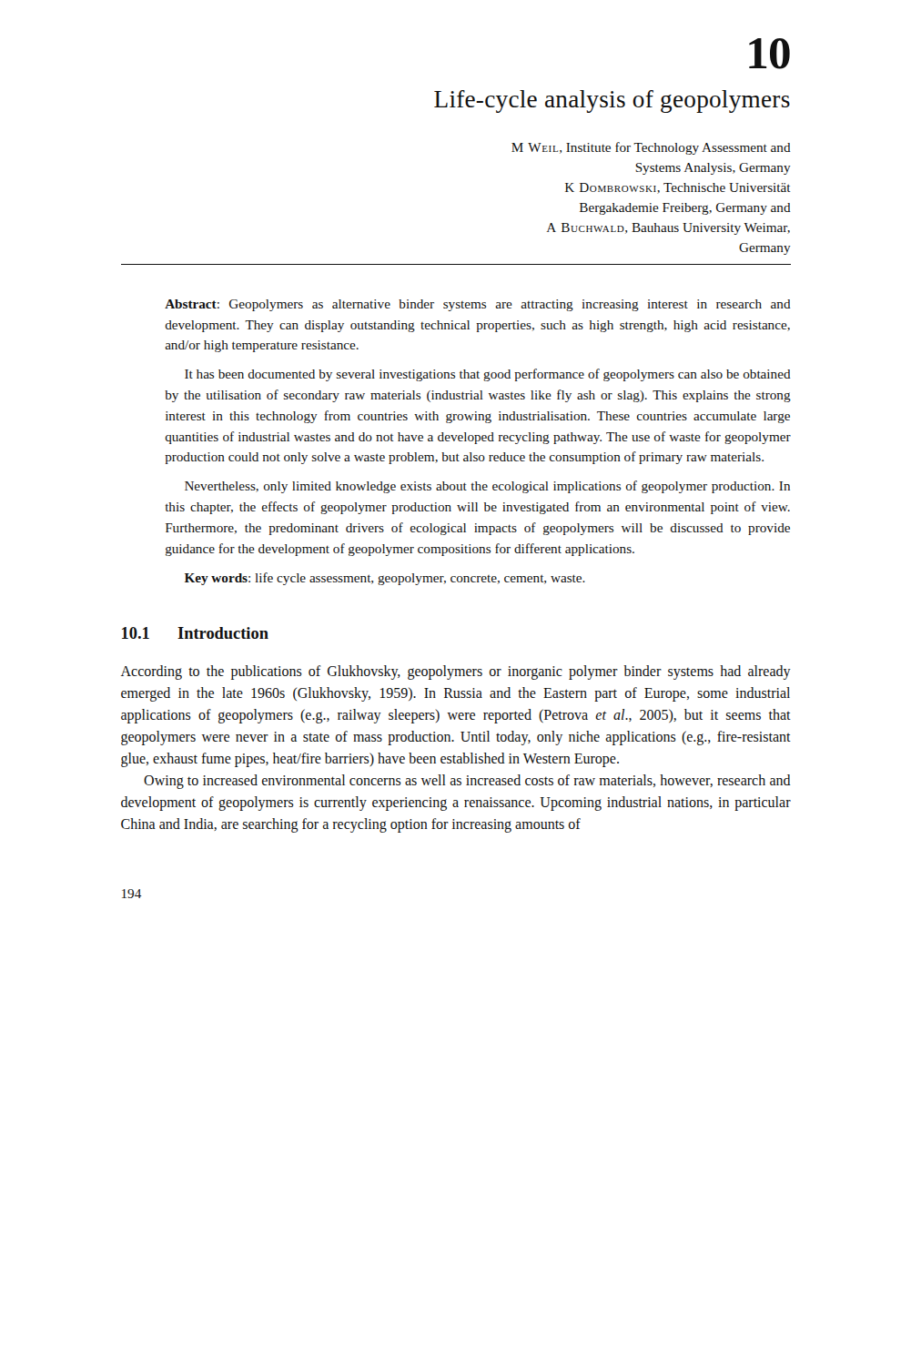10
Life-cycle analysis of geopolymers
M Weil, Institute for Technology Assessment and
Systems Analysis, Germany
K Dombrowski, Technische Universität
Bergakademie Freiberg, Germany and
A Buchwald, Bauhaus University Weimar,
Germany
Abstract: Geopolymers as alternative binder systems are attracting increasing interest in research and development. They can display outstanding technical properties, such as high strength, high acid resistance, and/or high temperature resistance.
It has been documented by several investigations that good performance of geopolymers can also be obtained by the utilisation of secondary raw materials (industrial wastes like fly ash or slag). This explains the strong interest in this technology from countries with growing industrialisation. These countries accumulate large quantities of industrial wastes and do not have a developed recycling pathway. The use of waste for geopolymer production could not only solve a waste problem, but also reduce the consumption of primary raw materials.
Nevertheless, only limited knowledge exists about the ecological implications of geopolymer production. In this chapter, the effects of geopolymer production will be investigated from an environmental point of view. Furthermore, the predominant drivers of ecological impacts of geopolymers will be discussed to provide guidance for the development of geopolymer compositions for different applications.
Key words: life cycle assessment, geopolymer, concrete, cement, waste.
10.1 Introduction
According to the publications of Glukhovsky, geopolymers or inorganic polymer binder systems had already emerged in the late 1960s (Glukhovsky, 1959). In Russia and the Eastern part of Europe, some industrial applications of geopolymers (e.g., railway sleepers) were reported (Petrova et al., 2005), but it seems that geopolymers were never in a state of mass production. Until today, only niche applications (e.g., fire-resistant glue, exhaust fume pipes, heat/fire barriers) have been established in Western Europe.
Owing to increased environmental concerns as well as increased costs of raw materials, however, research and development of geopolymers is currently experiencing a renaissance. Upcoming industrial nations, in particular China and India, are searching for a recycling option for increasing amounts of
194